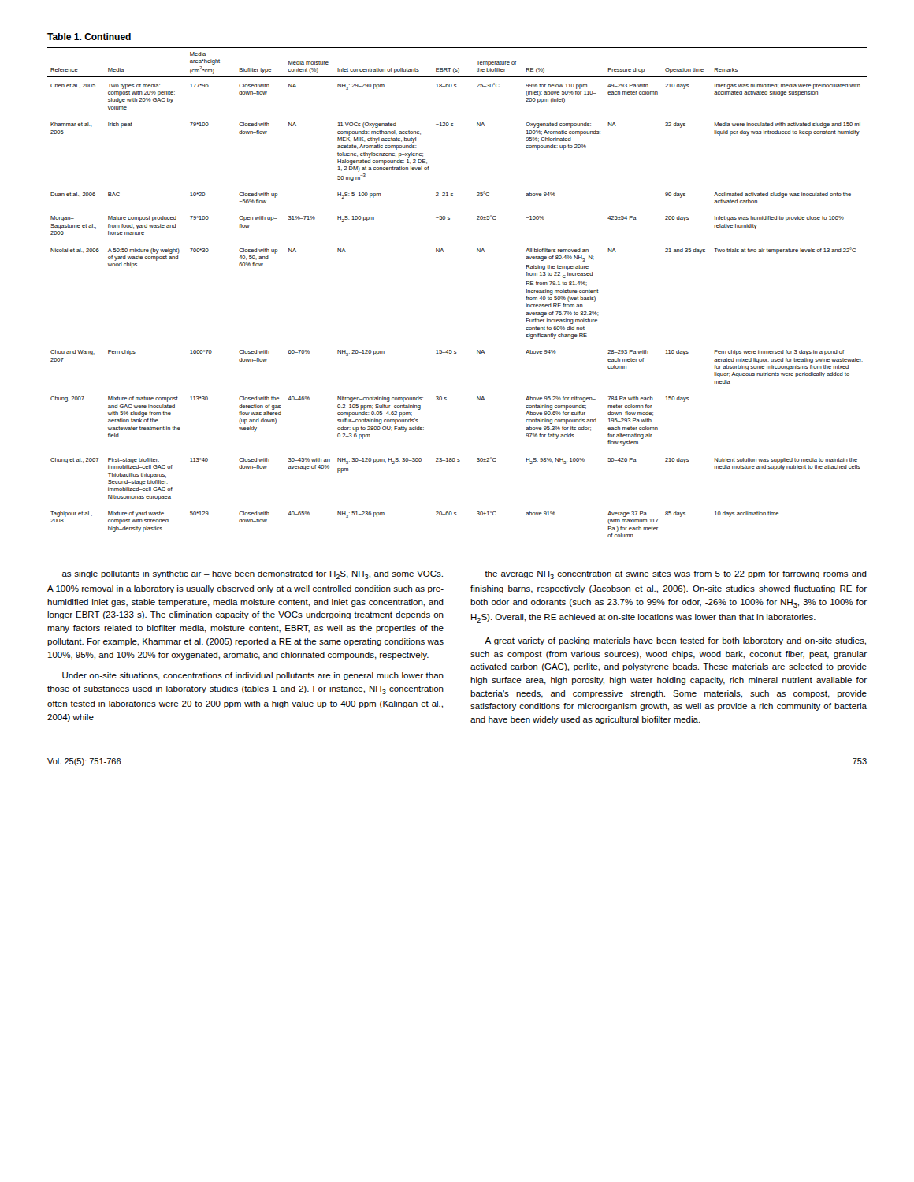Table 1. Continued
| Reference | Media | Media area*height (cm 2 *cm) | Biofilter type | Media moisture content (%) | Inlet concentration of pollutants | EBRT (s) | Temperature of the biofilter | RE (%) | Pressure drop | Operation time | Remarks |
| --- | --- | --- | --- | --- | --- | --- | --- | --- | --- | --- | --- |
| Chen et al., 2005 | Two types of media: compost with 20% perlite; sludge with 20% GAC by volume | 177*96 | Closed with down–flow | NA | NH 3 : 29–290 ppm | 18–60 s | 25–30°C | 99% for below 110 ppm (inlet); above 50% for 110–200 ppm (inlet) | 49–293 Pa with each meter colomn | 210 days | Inlet gas was humidified; media were preinoculated with acclimated activated sludge suspension |
| Khammar et al., 2005 | Irish peat | 79*100 | Closed with down–flow | NA | 11 VOCs (Oxygenated compounds: methanol, acetone, MEK, MIK, ethyl acetate, butyl acetate, Aromatic compounds: toluene, ethylbenzene, p–xylene; Halogenated compounds: 1, 2 DE, 1, 2 DM) at a concentration level of 50 mg m –3 | ~120 s | NA | Oxygenated compounds: 100%; Aromatic compounds: 95%; Chlorinated compounds: up to 20% | NA | 32 days | Media were inoculated with activated sludge and 150 ml liquid per day was introduced to keep constant humidity |
| Duan et al., 2006 | BAC | 10*20 | Closed with up–~56% flow | | H 2 S: 5–100 ppm | 2–21 s | 25°C | above 94% | | 90 days | Acclimated activated sludge was inoculated onto the activated carbon |
| Morgan–Sagastume et al., 2006 | Mature compost produced from food, yard waste and horse manure | 79*100 | Open with up–flow | 31%–71% | H 2 S: 100 ppm | ~50 s | 20±5°C | ~100% | 425±54 Pa | 206 days | Inlet gas was humidified to provide close to 100% relative humidity |
| Nicolai et al., 2006 | A 50:50 mixture (by weight) of yard waste compost and wood chips | 700*30 | Closed with up–40, 50, and 60% flow | NA | NA | NA | NA | All biofilters removed an average of 80.4% NH 3 –N; Raising the temperature from 13 to 22 C increased RE from 79.1 to 81.4%; Increasing moisture content from 40 to 50% (wet basis) increased RE from an average of 76.7% to 82.3%; Further increasing moisture content to 60% did not significantly change RE | NA | 21 and 35 days | Two trials at two air temperature levels of 13 and 22°C |
| Chou and Wang, 2007 | Fern chips | 1600*70 | Closed with down–flow | 60–70% | NH 3 : 20–120 ppm | 15–45 s | NA | Above 94% | 28–293 Pa with each meter of colomn | 110 days | Fern chips were immersed for 3 days in a pond of aerated mixed liquor, used for treating swine wastewater, for absorbing some mircoorganisms from the mixed liquor; Aqueous nutrients were periodically added to media |
| Chung, 2007 | Mixture of mature compost and GAC were inoculated with 5% sludge from the aeration tank of the wastewater treatment in the field | 113*30 | Closed with the derection of gas flow was altered (up and down) weekly | 40–46% | Nitrogen–containing compounds: 0.2–105 ppm; Sulfur–containing compounds: 0.05–4.62 ppm; sulfur–containing compounds's odor: up to 2800 OU; Fatty acids: 0.2–3.6 ppm | 30 s | NA | Above 95.2% for nitrogen–containing compounds; Above 90.6% for sulfur–containing compounds and above 95.3% for its odor; 97% for fatty acids | 784 Pa with each meter colomn for down–flow mode; 195–293 Pa with each meter colomn for alternating air flow system | 150 days | |
| Chung et al., 2007 | First–stage biofilter: immobilized–cell GAC of Thiobacillus thioparus; Second–stage biofilter: immobilized–cell GAC of Nitrosomonas europaea | 113*40 | Closed with down–flow | 30–45% with an average of 40% | NH 3 : 30–120 ppm; H 2 S: 30–300 ppm | 23–180 s | 30±2°C | H 2 S: 98%; NH 3 : 100% | 50–426 Pa | 210 days | Nutrient solution was supplied to media to maintain the media moisture and supply nutrient to the attached cells |
| Taghipour et al., 2008 | Mixture of yard waste compost with shredded high–density plastics | 50*129 | Closed with down–flow | 40–65% | NH 3 : 51–236 ppm | 20–60 s | 30±1°C | above 91% | Average 37 Pa (with maximum 117 Pa ) for each meter of column | 85 days | 10 days acclimation time |
as single pollutants in synthetic air – have been demonstrated for H2 S, NH3, and some VOCs. A 100% removal in a laboratory is usually observed only at a well controlled condition such as pre-humidified inlet gas, stable temperature, media moisture content, and inlet gas concentration, and longer EBRT (23-133 s). The elimination capacity of the VOCs undergoing treatment depends on many factors related to biofilter media, moisture content, EBRT, as well as the properties of the pollutant. For example, Khammar et al. (2005) reported a RE at the same operating conditions was 100%, 95%, and 10%-20% for oxygenated, aromatic, and chlorinated compounds, respectively.
Under on-site situations, concentrations of individual pollutants are in general much lower than those of substances used in laboratory studies (tables 1 and 2). For instance, NH3 concentration often tested in laboratories were 20 to 200 ppm with a high value up to 400 ppm (Kalingan et al., 2004) while
the average NH3 concentration at swine sites was from 5 to 22 ppm for farrowing rooms and finishing barns, respectively (Jacobson et al., 2006). On-site studies showed fluctuating RE for both odor and odorants (such as 23.7% to 99% for odor, -26% to 100% for NH3, 3% to 100% for H2 S). Overall, the RE achieved at on-site locations was lower than that in laboratories.
A great variety of packing materials have been tested for both laboratory and on-site studies, such as compost (from various sources), wood chips, wood bark, coconut fiber, peat, granular activated carbon (GAC), perlite, and polystyrene beads. These materials are selected to provide high surface area, high porosity, high water holding capacity, rich mineral nutrient available for bacteria's needs, and compressive strength. Some materials, such as compost, provide satisfactory conditions for microorganism growth, as well as provide a rich community of bacteria and have been widely used as agricultural biofilter media.
Vol. 25(5): 751-766 753